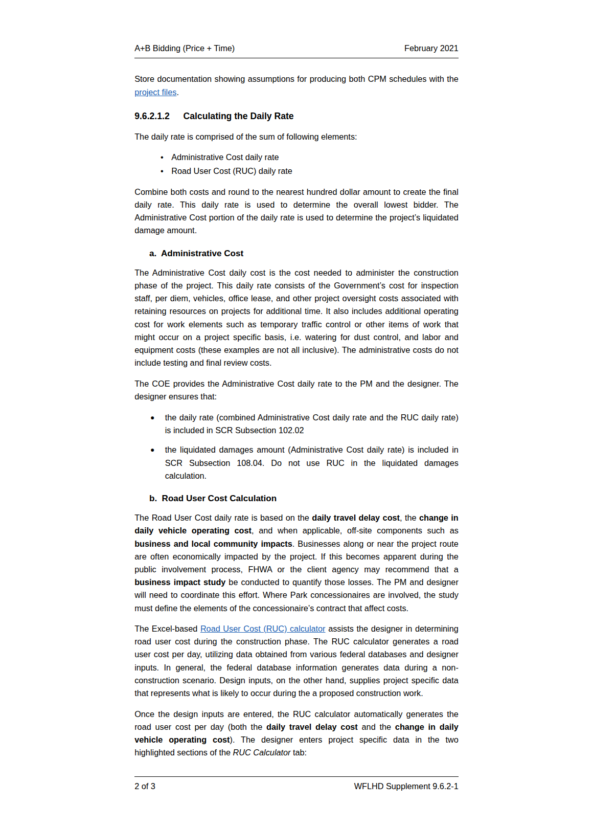A+B Bidding (Price + Time)
February 2021
Store documentation showing assumptions for producing both CPM schedules with the project files.
9.6.2.1.2 Calculating the Daily Rate
The daily rate is comprised of the sum of following elements:
Administrative Cost daily rate
Road User Cost (RUC) daily rate
Combine both costs and round to the nearest hundred dollar amount to create the final daily rate. This daily rate is used to determine the overall lowest bidder. The Administrative Cost portion of the daily rate is used to determine the project’s liquidated damage amount.
a. Administrative Cost
The Administrative Cost daily cost is the cost needed to administer the construction phase of the project. This daily rate consists of the Government’s cost for inspection staff, per diem, vehicles, office lease, and other project oversight costs associated with retaining resources on projects for additional time. It also includes additional operating cost for work elements such as temporary traffic control or other items of work that might occur on a project specific basis, i.e. watering for dust control, and labor and equipment costs (these examples are not all inclusive). The administrative costs do not include testing and final review costs.
The COE provides the Administrative Cost daily rate to the PM and the designer. The designer ensures that:
the daily rate (combined Administrative Cost daily rate and the RUC daily rate) is included in SCR Subsection 102.02
the liquidated damages amount (Administrative Cost daily rate) is included in SCR Subsection 108.04. Do not use RUC in the liquidated damages calculation.
b. Road User Cost Calculation
The Road User Cost daily rate is based on the daily travel delay cost, the change in daily vehicle operating cost, and when applicable, off-site components such as business and local community impacts. Businesses along or near the project route are often economically impacted by the project. If this becomes apparent during the public involvement process, FHWA or the client agency may recommend that a business impact study be conducted to quantify those losses. The PM and designer will need to coordinate this effort. Where Park concessionaires are involved, the study must define the elements of the concessionaire’s contract that affect costs.
The Excel-based Road User Cost (RUC) calculator assists the designer in determining road user cost during the construction phase. The RUC calculator generates a road user cost per day, utilizing data obtained from various federal databases and designer inputs. In general, the federal database information generates data during a non-construction scenario. Design inputs, on the other hand, supplies project specific data that represents what is likely to occur during the a proposed construction work.
Once the design inputs are entered, the RUC calculator automatically generates the road user cost per day (both the daily travel delay cost and the change in daily vehicle operating cost). The designer enters project specific data in the two highlighted sections of the RUC Calculator tab:
2 of 3
WFLHD Supplement 9.6.2-1